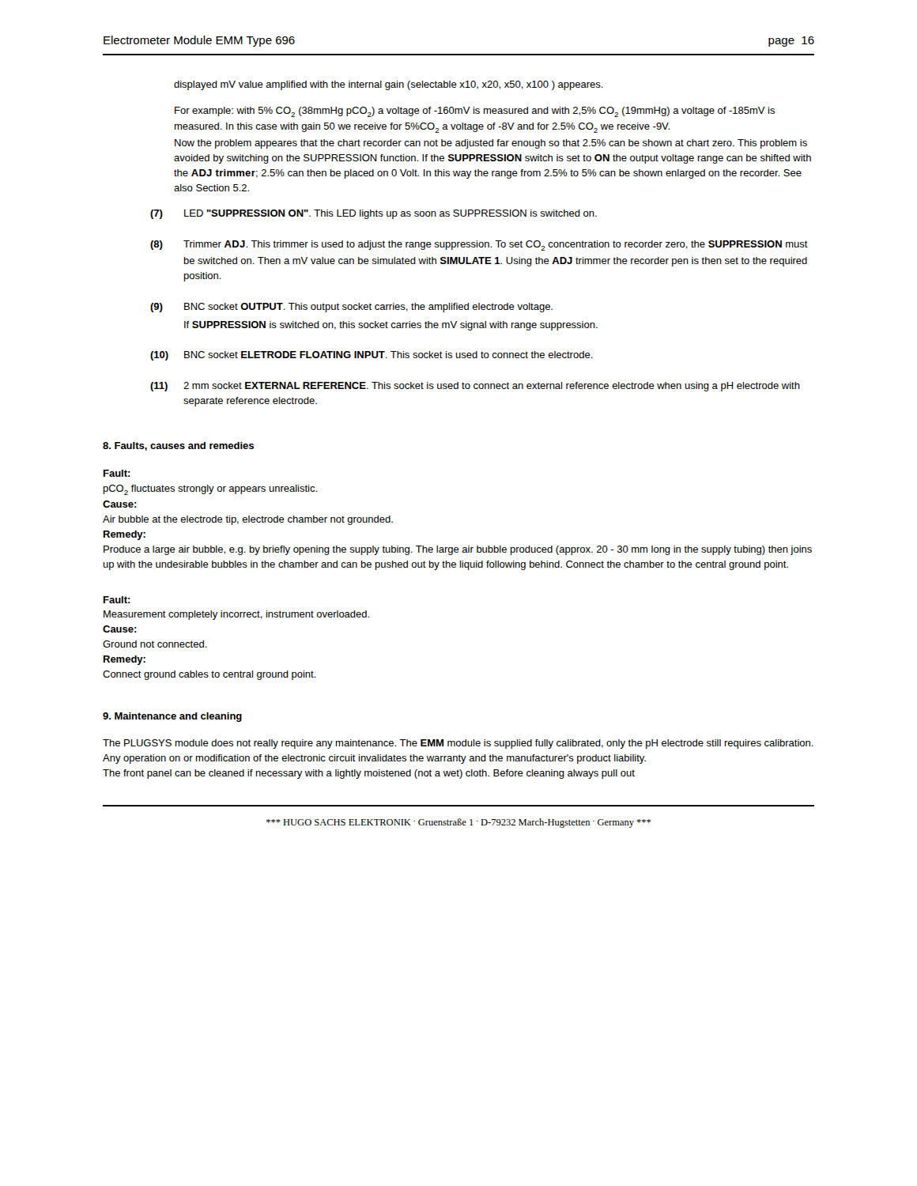Electrometer Module EMM Type 696
page 16
displayed mV value amplified with the internal gain (selectable x10, x20, x50, x100 ) appeares.
For example: with 5% CO2 (38mmHg pCO2) a voltage of -160mV is measured and with 2,5% CO2 (19mmHg) a voltage of -185mV is measured. In this case with gain 50 we receive for 5%CO2 a voltage of -8V and for 2.5% CO2 we receive -9V.
Now the problem appeares that the chart recorder can not be adjusted far enough so that 2.5% can be shown at chart zero. This problem is avoided by switching on the SUPPRESSION function. If the SUPPRESSION switch is set to ON the output voltage range can be shifted with the ADJ trimmer; 2.5% can then be placed on 0 Volt. In this way the range from 2.5% to 5% can be shown enlarged on the recorder. See also Section 5.2.
(7)
LED "SUPPRESSION ON". This LED lights up as soon as SUPPRESSION is switched on.
(8)
Trimmer ADJ. This trimmer is used to adjust the range suppression. To set CO2 concentration to recorder zero, the SUPPRESSION must be switched on. Then a mV value can be simulated with SIMULATE 1. Using the ADJ trimmer the recorder pen is then set to the required position.
(9)
BNC socket OUTPUT. This output socket carries, the amplified electrode voltage.
If SUPPRESSION is switched on, this socket carries the mV signal with range suppression.
(10)
BNC socket ELETRODE FLOATING INPUT. This socket is used to connect the electrode.
(11)
2 mm socket EXTERNAL REFERENCE. This socket is used to connect an external reference electrode when using a pH electrode with separate reference electrode.
8. Faults, causes and remedies
Fault:
pCO2 fluctuates strongly or appears unrealistic.
Cause:
Air bubble at the electrode tip, electrode chamber not grounded.
Remedy:
Produce a large air bubble, e.g. by briefly opening the supply tubing. The large air bubble produced (approx. 20 - 30 mm long in the supply tubing) then joins up with the undesirable bubbles in the chamber and can be pushed out by the liquid following behind. Connect the chamber to the central ground point.
Fault:
Measurement completely incorrect, instrument overloaded.
Cause:
Ground not connected.
Remedy:
Connect ground cables to central ground point.
9. Maintenance and cleaning
The PLUGSYS module does not really require any maintenance. The EMM module is supplied fully calibrated, only the pH electrode still requires calibration. Any operation on or modification of the electronic circuit invalidates the warranty and the manufacturer's product liability.
The front panel can be cleaned if necessary with a lightly moistened (not a wet) cloth. Before cleaning always pull out
*** HUGO SACHS ELEKTRONIK . Gruenstraße 1 . D-79232 March-Hugstetten . Germany ***